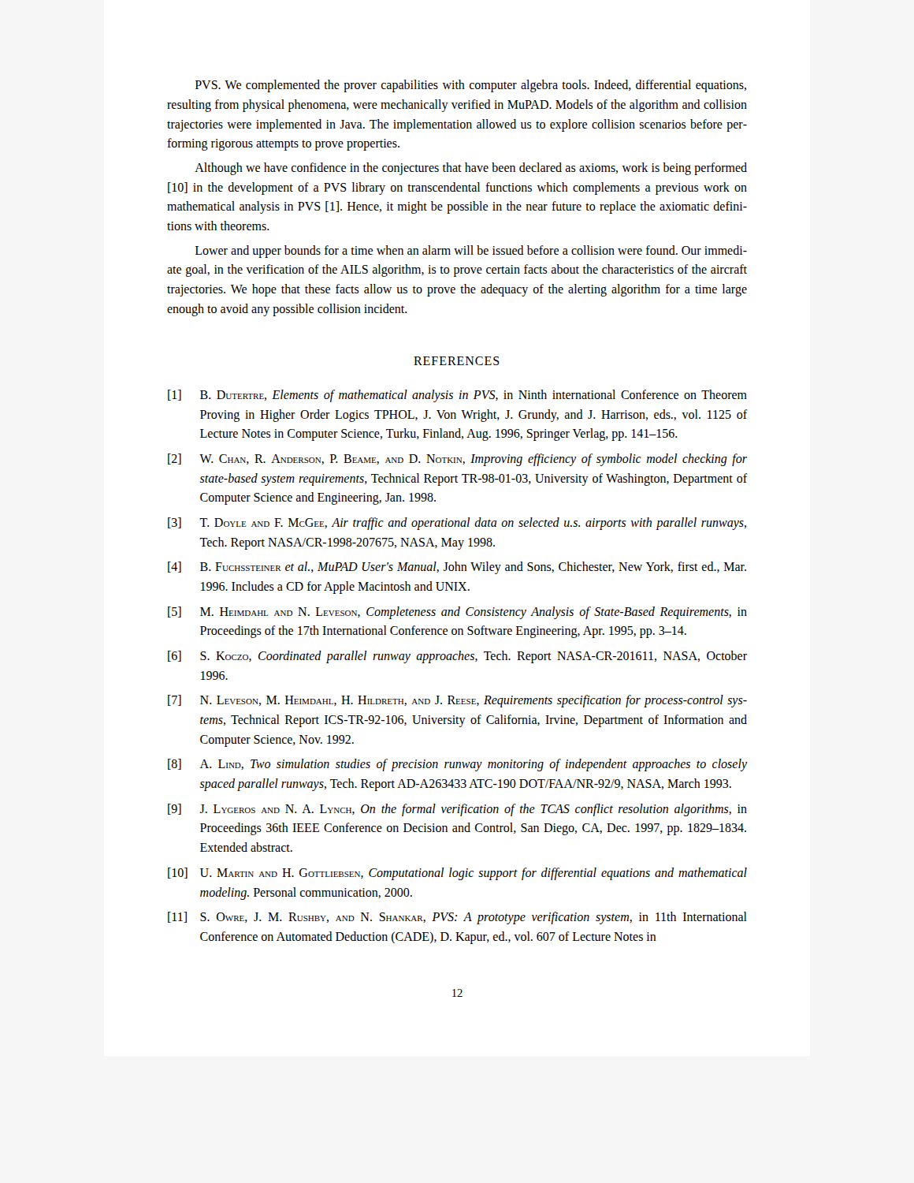PVS. We complemented the prover capabilities with computer algebra tools. Indeed, differential equations, resulting from physical phenomena, were mechanically verified in MuPAD. Models of the algorithm and collision trajectories were implemented in Java. The implementation allowed us to explore collision scenarios before performing rigorous attempts to prove properties.
Although we have confidence in the conjectures that have been declared as axioms, work is being performed [10] in the development of a PVS library on transcendental functions which complements a previous work on mathematical analysis in PVS [1]. Hence, it might be possible in the near future to replace the axiomatic definitions with theorems.
Lower and upper bounds for a time when an alarm will be issued before a collision were found. Our immediate goal, in the verification of the AILS algorithm, is to prove certain facts about the characteristics of the aircraft trajectories. We hope that these facts allow us to prove the adequacy of the alerting algorithm for a time large enough to avoid any possible collision incident.
References
[1] B. Dutertre, Elements of mathematical analysis in PVS, in Ninth international Conference on Theorem Proving in Higher Order Logics TPHOL, J. Von Wright, J. Grundy, and J. Harrison, eds., vol. 1125 of Lecture Notes in Computer Science, Turku, Finland, Aug. 1996, Springer Verlag, pp. 141–156.
[2] W. Chan, R. Anderson, P. Beame, and D. Notkin, Improving efficiency of symbolic model checking for state-based system requirements, Technical Report TR-98-01-03, University of Washington, Department of Computer Science and Engineering, Jan. 1998.
[3] T. Doyle and F. McGee, Air traffic and operational data on selected u.s. airports with parallel runways, Tech. Report NASA/CR-1998-207675, NASA, May 1998.
[4] B. Fuchssteiner et al., MuPAD User's Manual, John Wiley and Sons, Chichester, New York, first ed., Mar. 1996. Includes a CD for Apple Macintosh and UNIX.
[5] M. Heimdahl and N. Leveson, Completeness and Consistency Analysis of State-Based Requirements, in Proceedings of the 17th International Conference on Software Engineering, Apr. 1995, pp. 3–14.
[6] S. Koczo, Coordinated parallel runway approaches, Tech. Report NASA-CR-201611, NASA, October 1996.
[7] N. Leveson, M. Heimdahl, H. Hildreth, and J. Reese, Requirements specification for process-control systems, Technical Report ICS-TR-92-106, University of California, Irvine, Department of Information and Computer Science, Nov. 1992.
[8] A. Lind, Two simulation studies of precision runway monitoring of independent approaches to closely spaced parallel runways, Tech. Report AD-A263433 ATC-190 DOT/FAA/NR-92/9, NASA, March 1993.
[9] J. Lygeros and N. A. Lynch, On the formal verification of the TCAS conflict resolution algorithms, in Proceedings 36th IEEE Conference on Decision and Control, San Diego, CA, Dec. 1997, pp. 1829–1834. Extended abstract.
[10] U. Martin and H. Gottliebsen, Computational logic support for differential equations and mathematical modeling. Personal communication, 2000.
[11] S. Owre, J. M. Rushby, and N. Shankar, PVS: A prototype verification system, in 11th International Conference on Automated Deduction (CADE), D. Kapur, ed., vol. 607 of Lecture Notes in
12